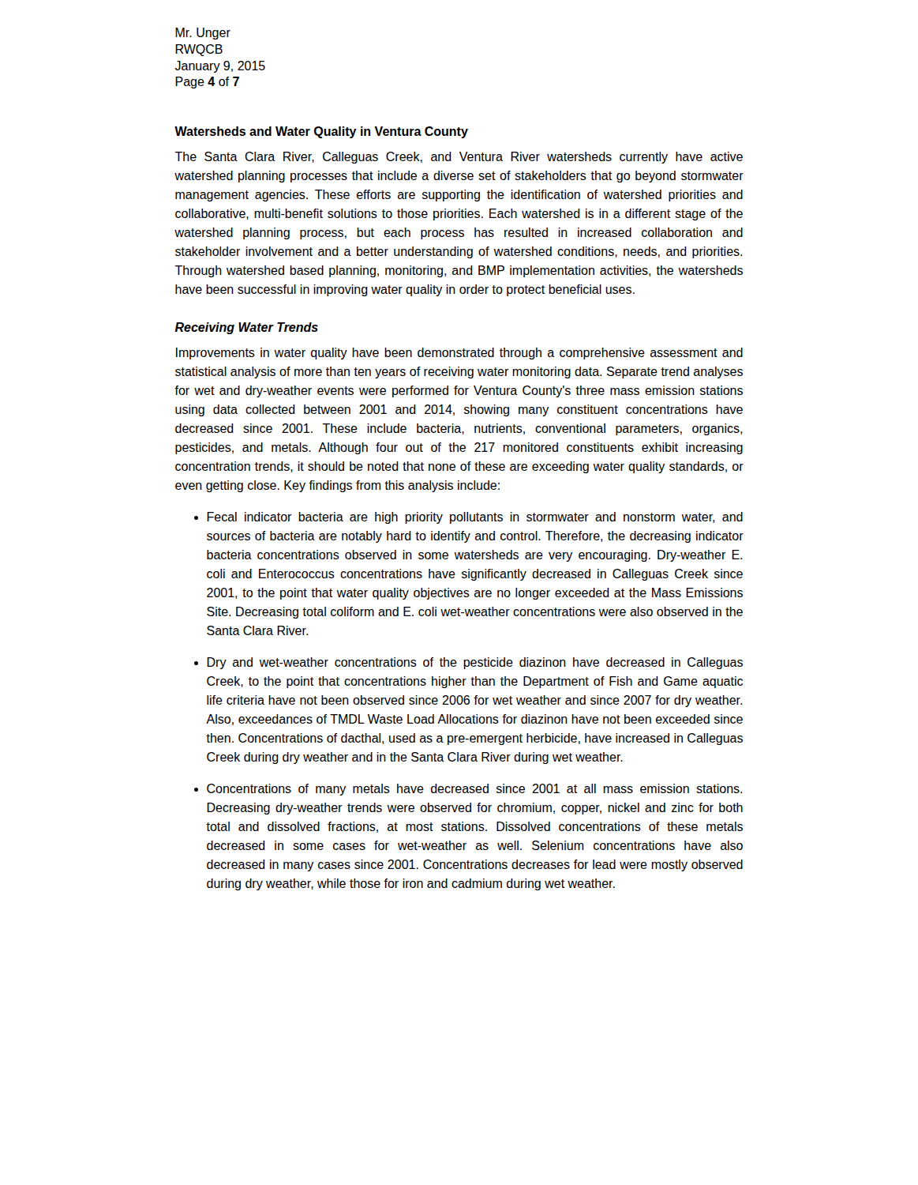Mr. Unger
RWQCB
January 9, 2015
Page 4 of 7
Watersheds and Water Quality in Ventura County
The Santa Clara River, Calleguas Creek, and Ventura River watersheds currently have active watershed planning processes that include a diverse set of stakeholders that go beyond stormwater management agencies. These efforts are supporting the identification of watershed priorities and collaborative, multi-benefit solutions to those priorities. Each watershed is in a different stage of the watershed planning process, but each process has resulted in increased collaboration and stakeholder involvement and a better understanding of watershed conditions, needs, and priorities. Through watershed based planning, monitoring, and BMP implementation activities, the watersheds have been successful in improving water quality in order to protect beneficial uses.
Receiving Water Trends
Improvements in water quality have been demonstrated through a comprehensive assessment and statistical analysis of more than ten years of receiving water monitoring data. Separate trend analyses for wet and dry-weather events were performed for Ventura County's three mass emission stations using data collected between 2001 and 2014, showing many constituent concentrations have decreased since 2001. These include bacteria, nutrients, conventional parameters, organics, pesticides, and metals. Although four out of the 217 monitored constituents exhibit increasing concentration trends, it should be noted that none of these are exceeding water quality standards, or even getting close. Key findings from this analysis include:
Fecal indicator bacteria are high priority pollutants in stormwater and nonstorm water, and sources of bacteria are notably hard to identify and control. Therefore, the decreasing indicator bacteria concentrations observed in some watersheds are very encouraging. Dry-weather E. coli and Enterococcus concentrations have significantly decreased in Calleguas Creek since 2001, to the point that water quality objectives are no longer exceeded at the Mass Emissions Site. Decreasing total coliform and E. coli wet-weather concentrations were also observed in the Santa Clara River.
Dry and wet-weather concentrations of the pesticide diazinon have decreased in Calleguas Creek, to the point that concentrations higher than the Department of Fish and Game aquatic life criteria have not been observed since 2006 for wet weather and since 2007 for dry weather. Also, exceedances of TMDL Waste Load Allocations for diazinon have not been exceeded since then. Concentrations of dacthal, used as a pre-emergent herbicide, have increased in Calleguas Creek during dry weather and in the Santa Clara River during wet weather.
Concentrations of many metals have decreased since 2001 at all mass emission stations. Decreasing dry-weather trends were observed for chromium, copper, nickel and zinc for both total and dissolved fractions, at most stations. Dissolved concentrations of these metals decreased in some cases for wet-weather as well. Selenium concentrations have also decreased in many cases since 2001. Concentrations decreases for lead were mostly observed during dry weather, while those for iron and cadmium during wet weather.